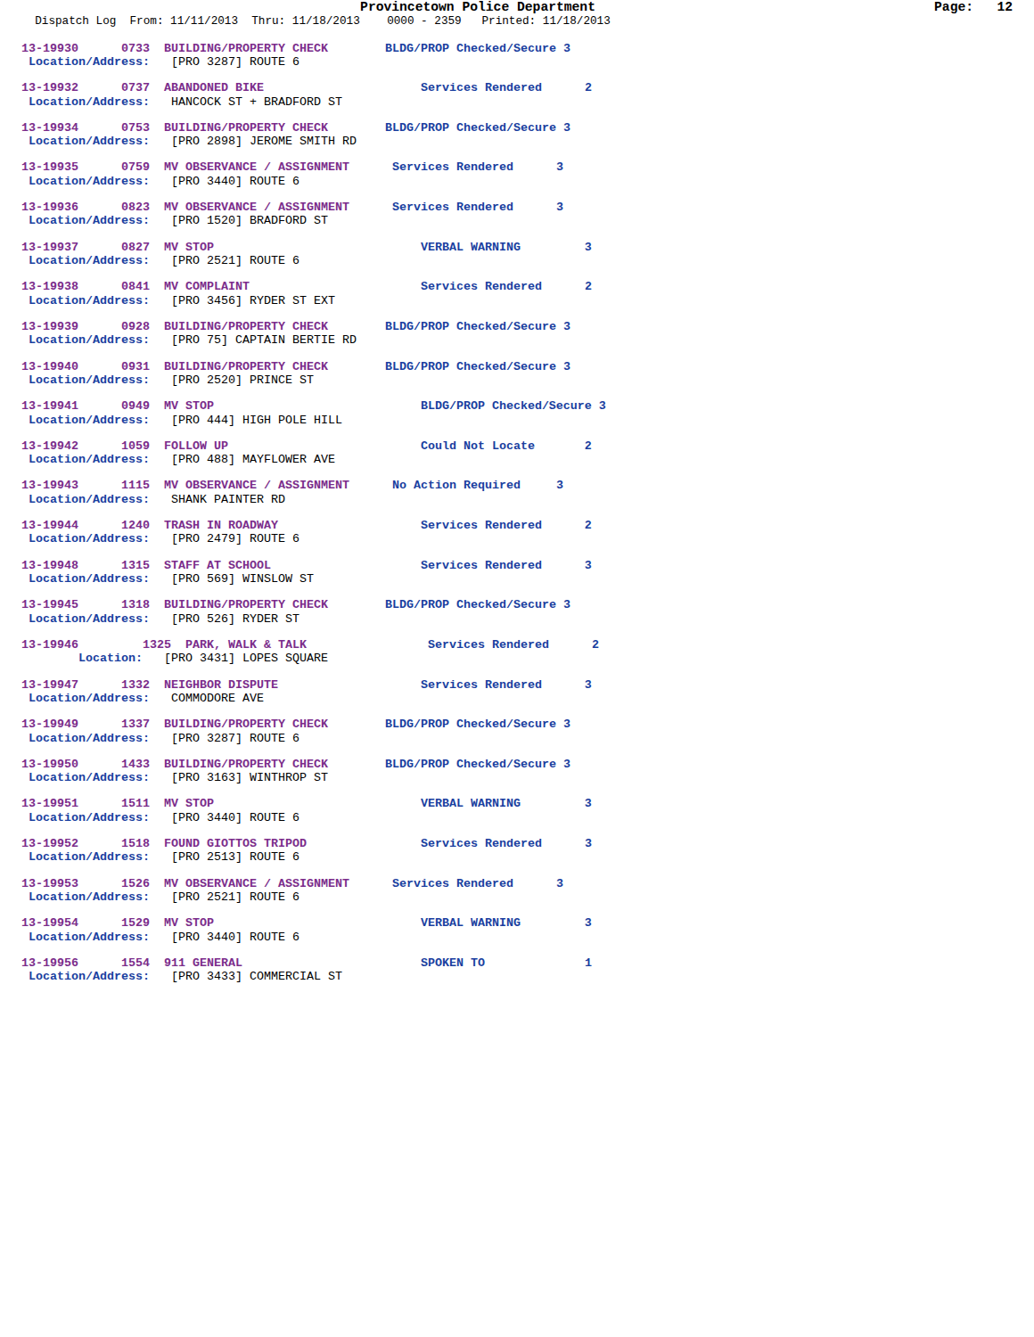Provincetown Police Department
Page: 12
Dispatch Log From: 11/11/2013 Thru: 11/18/2013 0000 - 2359 Printed: 11/18/2013
13-19930 0733 BUILDING/PROPERTY CHECK BLDG/PROP Checked/Secure 3
Location/Address: [PRO 3287] ROUTE 6
13-19932 0737 ABANDONED BIKE Services Rendered 2
Location/Address: HANCOCK ST + BRADFORD ST
13-19934 0753 BUILDING/PROPERTY CHECK BLDG/PROP Checked/Secure 3
Location/Address: [PRO 2898] JEROME SMITH RD
13-19935 0759 MV OBSERVANCE / ASSIGNMENT Services Rendered 3
Location/Address: [PRO 3440] ROUTE 6
13-19936 0823 MV OBSERVANCE / ASSIGNMENT Services Rendered 3
Location/Address: [PRO 1520] BRADFORD ST
13-19937 0827 MV STOP VERBAL WARNING 3
Location/Address: [PRO 2521] ROUTE 6
13-19938 0841 MV COMPLAINT Services Rendered 2
Location/Address: [PRO 3456] RYDER ST EXT
13-19939 0928 BUILDING/PROPERTY CHECK BLDG/PROP Checked/Secure 3
Location/Address: [PRO 75] CAPTAIN BERTIE RD
13-19940 0931 BUILDING/PROPERTY CHECK BLDG/PROP Checked/Secure 3
Location/Address: [PRO 2520] PRINCE ST
13-19941 0949 MV STOP BLDG/PROP Checked/Secure 3
Location/Address: [PRO 444] HIGH POLE HILL
13-19942 1059 FOLLOW UP Could Not Locate 2
Location/Address: [PRO 488] MAYFLOWER AVE
13-19943 1115 MV OBSERVANCE / ASSIGNMENT No Action Required 3
Location/Address: SHANK PAINTER RD
13-19944 1240 TRASH IN ROADWAY Services Rendered 2
Location/Address: [PRO 2479] ROUTE 6
13-19948 1315 STAFF AT SCHOOL Services Rendered 3
Location/Address: [PRO 569] WINSLOW ST
13-19945 1318 BUILDING/PROPERTY CHECK BLDG/PROP Checked/Secure 3
Location/Address: [PRO 526] RYDER ST
13-19946 1325 PARK, WALK & TALK Services Rendered 2
Location: [PRO 3431] LOPES SQUARE
13-19947 1332 NEIGHBOR DISPUTE Services Rendered 3
Location/Address: COMMODORE AVE
13-19949 1337 BUILDING/PROPERTY CHECK BLDG/PROP Checked/Secure 3
Location/Address: [PRO 3287] ROUTE 6
13-19950 1433 BUILDING/PROPERTY CHECK BLDG/PROP Checked/Secure 3
Location/Address: [PRO 3163] WINTHROP ST
13-19951 1511 MV STOP VERBAL WARNING 3
Location/Address: [PRO 3440] ROUTE 6
13-19952 1518 FOUND GIOTTOS TRIPOD Services Rendered 3
Location/Address: [PRO 2513] ROUTE 6
13-19953 1526 MV OBSERVANCE / ASSIGNMENT Services Rendered 3
Location/Address: [PRO 2521] ROUTE 6
13-19954 1529 MV STOP VERBAL WARNING 3
Location/Address: [PRO 3440] ROUTE 6
13-19956 1554 911 GENERAL SPOKEN TO 1
Location/Address: [PRO 3433] COMMERCIAL ST